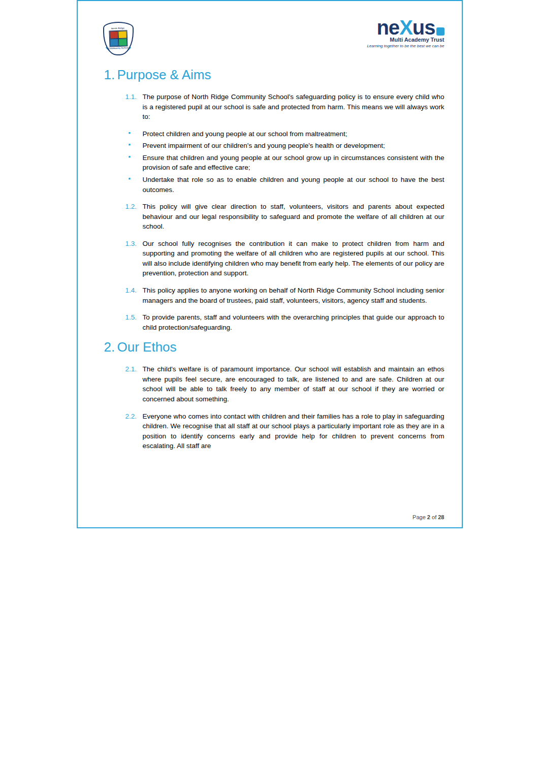✕
North Ridge
Community School
neXus
Multi Academy Trust
Learning together to be the best we can be
1. Purpose & Aims
1.1. The purpose of North Ridge Community School's safeguarding policy is to ensure every child who is a registered pupil at our school is safe and protected from harm. This means we will always work to:
Protect children and young people at our school from maltreatment;
Prevent impairment of our children's and young people's health or development;
Ensure that children and young people at our school grow up in circumstances consistent with the provision of safe and effective care;
Undertake that role so as to enable children and young people at our school to have the best outcomes.
1.2. This policy will give clear direction to staff, volunteers, visitors and parents about expected behaviour and our legal responsibility to safeguard and promote the welfare of all children at our school.
1.3. Our school fully recognises the contribution it can make to protect children from harm and supporting and promoting the welfare of all children who are registered pupils at our school. This will also include identifying children who may benefit from early help. The elements of our policy are prevention, protection and support.
1.4. This policy applies to anyone working on behalf of North Ridge Community School including senior managers and the board of trustees, paid staff, volunteers, visitors, agency staff and students.
1.5. To provide parents, staff and volunteers with the overarching principles that guide our approach to child protection/safeguarding.
2. Our Ethos
2.1. The child's welfare is of paramount importance. Our school will establish and maintain an ethos where pupils feel secure, are encouraged to talk, are listened to and are safe. Children at our school will be able to talk freely to any member of staff at our school if they are worried or concerned about something.
2.2. Everyone who comes into contact with children and their families has a role to play in safeguarding children. We recognise that all staff at our school plays a particularly important role as they are in a position to identify concerns early and provide help for children to prevent concerns from escalating. All staff are
Page 2 of 28